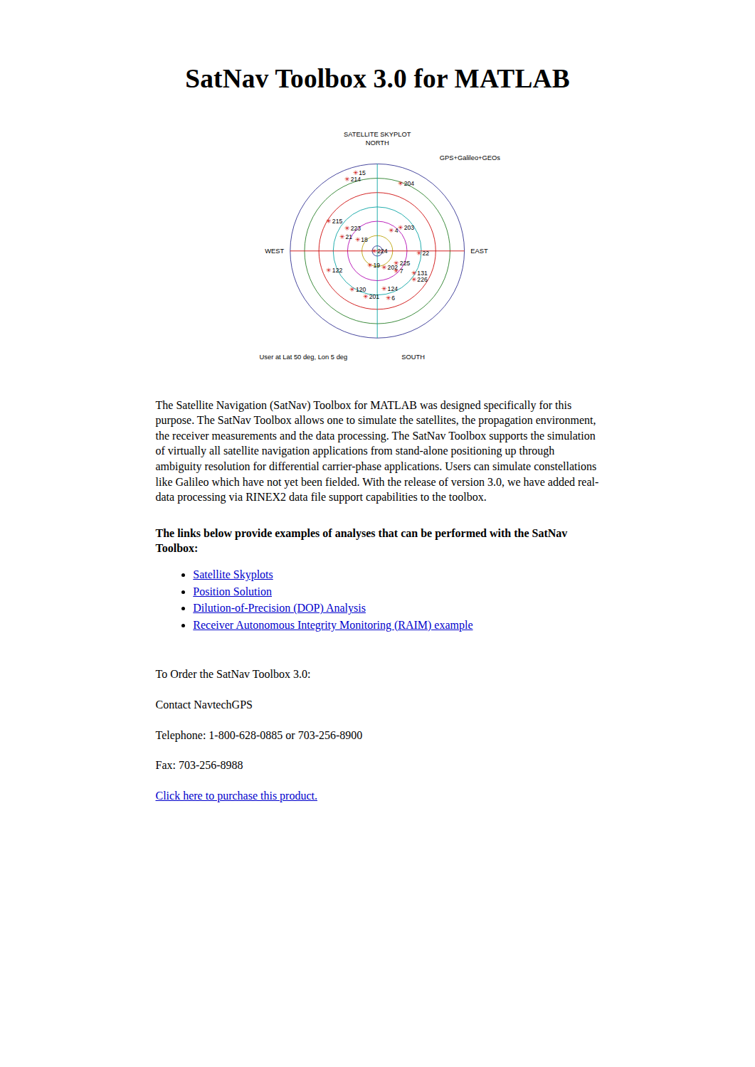SatNav Toolbox 3.0 for MATLAB
SATELLITE SKYPLOT NORTH GPS+Galileo+GEOs WEST EAST SOUTH User at Lat 50 deg, Lon 5 deg ✳214 ✳15 ✳204 ✳215 ✳223 ✳21 ✳18 ✳4 ✳203 ✳224 ✳22 ✳122 ✳19 ✳202 ✳225 ✳7 ✳131 ✳226 ✳120 ✳201 ✳124 ✳6
The Satellite Navigation (SatNav) Toolbox for MATLAB was designed specifically for this purpose. The SatNav Toolbox allows one to simulate the satellites, the propagation environment, the receiver measurements and the data processing. The SatNav Toolbox supports the simulation of virtually all satellite navigation applications from stand-alone positioning up through ambiguity resolution for differential carrier-phase applications. Users can simulate constellations like Galileo which have not yet been fielded. With the release of version 3.0, we have added real-data processing via RINEX2 data file support capabilities to the toolbox.
The links below provide examples of analyses that can be performed with the SatNav Toolbox:
Satellite Skyplots
Position Solution
Dilution-of-Precision (DOP) Analysis
Receiver Autonomous Integrity Monitoring (RAIM) example
To Order the SatNav Toolbox 3.0:
Contact NavtechGPS
Telephone: 1-800-628-0885 or 703-256-8900
Fax: 703-256-8988
Click here to purchase this product.